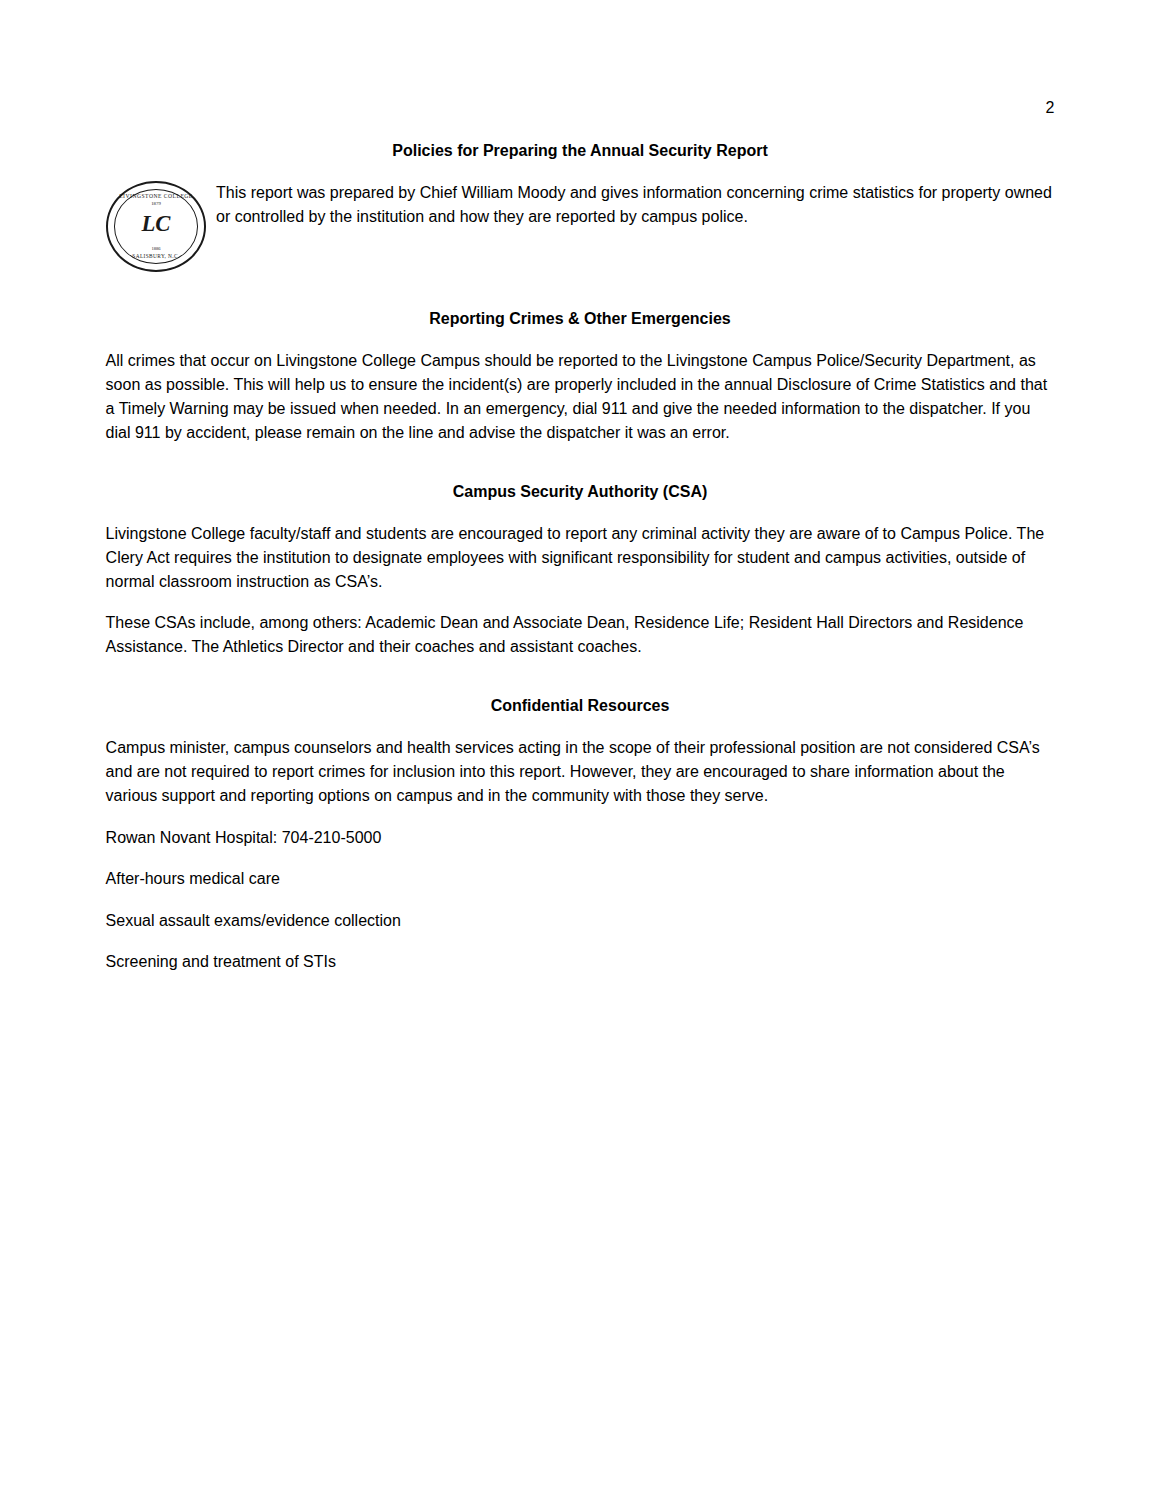2
Policies for Preparing the Annual Security Report
LIVINGSTONE COLLEGE
1879
LC
1886
SALISBURY, N.C.
This report was prepared by Chief William Moody and gives information concerning crime statistics for property owned or controlled by the institution and how they are reported by campus police.
Reporting Crimes & Other Emergencies
All crimes that occur on Livingstone College Campus should be reported to the Livingstone Campus Police/Security Department, as soon as possible. This will help us to ensure the incident(s) are properly included in the annual Disclosure of Crime Statistics and that a Timely Warning may be issued when needed. In an emergency, dial 911 and give the needed information to the dispatcher. If you dial 911 by accident, please remain on the line and advise the dispatcher it was an error.
Campus Security Authority (CSA)
Livingstone College faculty/staff and students are encouraged to report any criminal activity they are aware of to Campus Police. The Clery Act requires the institution to designate employees with significant responsibility for student and campus activities, outside of normal classroom instruction as CSA’s.
These CSAs include, among others: Academic Dean and Associate Dean, Residence Life; Resident Hall Directors and Residence Assistance. The Athletics Director and their coaches and assistant coaches.
Confidential Resources
Campus minister, campus counselors and health services acting in the scope of their professional position are not considered CSA’s and are not required to report crimes for inclusion into this report. However, they are encouraged to share information about the various support and reporting options on campus and in the community with those they serve.
Rowan Novant Hospital: 704-210-5000
After-hours medical care
Sexual assault exams/evidence collection
Screening and treatment of STIs